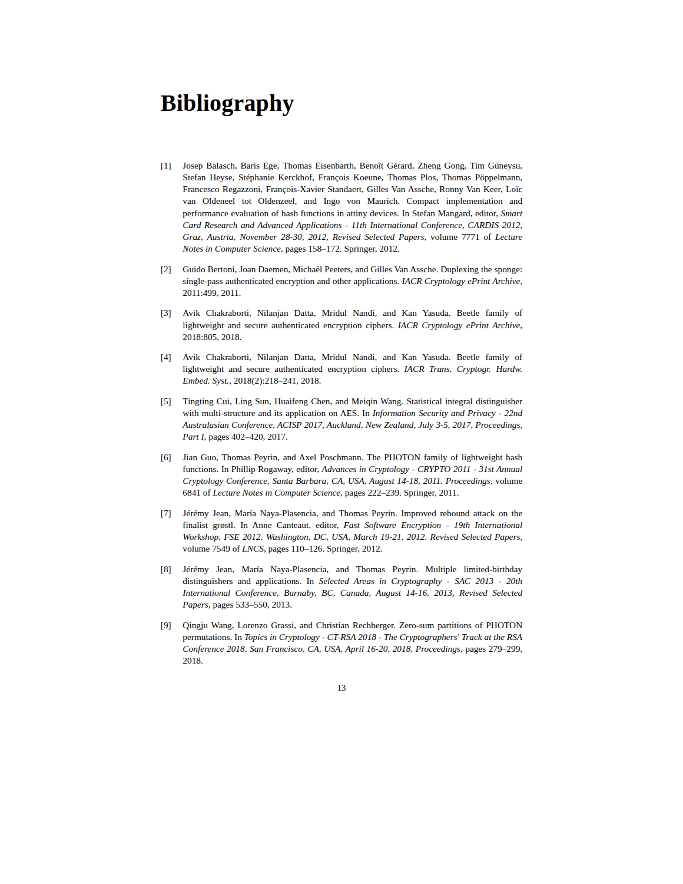Bibliography
[1] Josep Balasch, Baris Ege, Thomas Eisenbarth, Benoît Gérard, Zheng Gong, Tim Güneysu, Stefan Heyse, Stéphanie Kerckhof, François Koeune, Thomas Plos, Thomas Pöppelmann, Francesco Regazzoni, François-Xavier Standaert, Gilles Van Assche, Ronny Van Keer, Loïc van Oldeneel tot Oldenzeel, and Ingo von Maurich. Compact implementation and performance evaluation of hash functions in attiny devices. In Stefan Mangard, editor, Smart Card Research and Advanced Applications - 11th International Conference, CARDIS 2012, Graz, Austria, November 28-30, 2012, Revised Selected Papers, volume 7771 of Lecture Notes in Computer Science, pages 158–172. Springer, 2012.
[2] Guido Bertoni, Joan Daemen, Michaël Peeters, and Gilles Van Assche. Duplexing the sponge: single-pass authenticated encryption and other applications. IACR Cryptology ePrint Archive, 2011:499, 2011.
[3] Avik Chakraborti, Nilanjan Datta, Mridul Nandi, and Kan Yasuda. Beetle family of lightweight and secure authenticated encryption ciphers. IACR Cryptology ePrint Archive, 2018:805, 2018.
[4] Avik Chakraborti, Nilanjan Datta, Mridul Nandi, and Kan Yasuda. Beetle family of lightweight and secure authenticated encryption ciphers. IACR Trans. Cryptogr. Hardw. Embed. Syst., 2018(2):218–241, 2018.
[5] Tingting Cui, Ling Sun, Huaifeng Chen, and Meiqin Wang. Statistical integral distinguisher with multi-structure and its application on AES. In Information Security and Privacy - 22nd Australasian Conference, ACISP 2017, Auckland, New Zealand, July 3-5, 2017, Proceedings, Part I, pages 402–420, 2017.
[6] Jian Guo, Thomas Peyrin, and Axel Poschmann. The PHOTON family of lightweight hash functions. In Phillip Rogaway, editor, Advances in Cryptology - CRYPTO 2011 - 31st Annual Cryptology Conference, Santa Barbara, CA, USA, August 14-18, 2011. Proceedings, volume 6841 of Lecture Notes in Computer Science, pages 222–239. Springer, 2011.
[7] Jérémy Jean, María Naya-Plasencia, and Thomas Peyrin. Improved rebound attack on the finalist grøstl. In Anne Canteaut, editor, Fast Software Encryption - 19th International Workshop, FSE 2012, Washington, DC, USA, March 19-21, 2012. Revised Selected Papers, volume 7549 of LNCS, pages 110–126. Springer, 2012.
[8] Jérémy Jean, María Naya-Plasencia, and Thomas Peyrin. Multiple limited-birthday distinguishers and applications. In Selected Areas in Cryptography - SAC 2013 - 20th International Conference, Burnaby, BC, Canada, August 14-16, 2013, Revised Selected Papers, pages 533–550, 2013.
[9] Qingju Wang, Lorenzo Grassi, and Christian Rechberger. Zero-sum partitions of PHOTON permutations. In Topics in Cryptology - CT-RSA 2018 - The Cryptographers' Track at the RSA Conference 2018, San Francisco, CA, USA, April 16-20, 2018, Proceedings, pages 279–299, 2018.
13